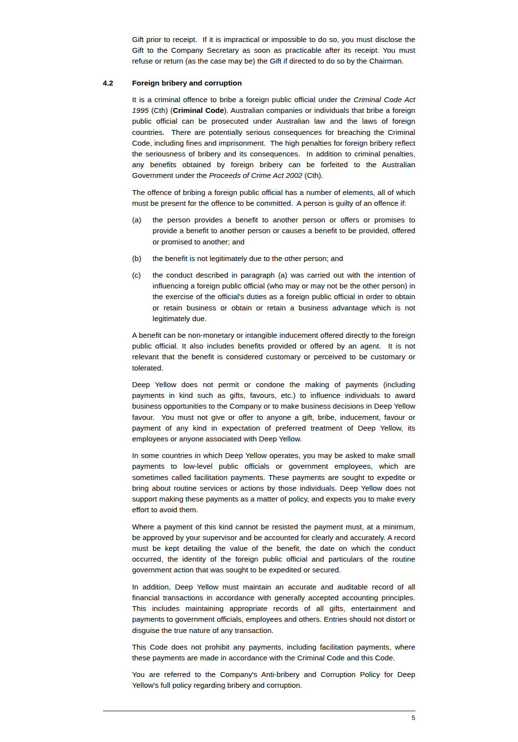Gift prior to receipt. If it is impractical or impossible to do so, you must disclose the Gift to the Company Secretary as soon as practicable after its receipt. You must refuse or return (as the case may be) the Gift if directed to do so by the Chairman.
4.2 Foreign bribery and corruption
It is a criminal offence to bribe a foreign public official under the Criminal Code Act 1995 (Cth) (Criminal Code). Australian companies or individuals that bribe a foreign public official can be prosecuted under Australian law and the laws of foreign countries. There are potentially serious consequences for breaching the Criminal Code, including fines and imprisonment. The high penalties for foreign bribery reflect the seriousness of bribery and its consequences. In addition to criminal penalties, any benefits obtained by foreign bribery can be forfeited to the Australian Government under the Proceeds of Crime Act 2002 (Cth).
The offence of bribing a foreign public official has a number of elements, all of which must be present for the offence to be committed. A person is guilty of an offence if:
(a) the person provides a benefit to another person or offers or promises to provide a benefit to another person or causes a benefit to be provided, offered or promised to another; and
(b) the benefit is not legitimately due to the other person; and
(c) the conduct described in paragraph (a) was carried out with the intention of influencing a foreign public official (who may or may not be the other person) in the exercise of the official's duties as a foreign public official in order to obtain or retain business or obtain or retain a business advantage which is not legitimately due.
A benefit can be non-monetary or intangible inducement offered directly to the foreign public official. It also includes benefits provided or offered by an agent. It is not relevant that the benefit is considered customary or perceived to be customary or tolerated.
Deep Yellow does not permit or condone the making of payments (including payments in kind such as gifts, favours, etc.) to influence individuals to award business opportunities to the Company or to make business decisions in Deep Yellow favour. You must not give or offer to anyone a gift, bribe, inducement, favour or payment of any kind in expectation of preferred treatment of Deep Yellow, its employees or anyone associated with Deep Yellow.
In some countries in which Deep Yellow operates, you may be asked to make small payments to low-level public officials or government employees, which are sometimes called facilitation payments. These payments are sought to expedite or bring about routine services or actions by those individuals. Deep Yellow does not support making these payments as a matter of policy, and expects you to make every effort to avoid them.
Where a payment of this kind cannot be resisted the payment must, at a minimum, be approved by your supervisor and be accounted for clearly and accurately. A record must be kept detailing the value of the benefit, the date on which the conduct occurred, the identity of the foreign public official and particulars of the routine government action that was sought to be expedited or secured.
In addition, Deep Yellow must maintain an accurate and auditable record of all financial transactions in accordance with generally accepted accounting principles. This includes maintaining appropriate records of all gifts, entertainment and payments to government officials, employees and others. Entries should not distort or disguise the true nature of any transaction.
This Code does not prohibit any payments, including facilitation payments, where these payments are made in accordance with the Criminal Code and this Code.
You are referred to the Company's Anti-bribery and Corruption Policy for Deep Yellow's full policy regarding bribery and corruption.
5